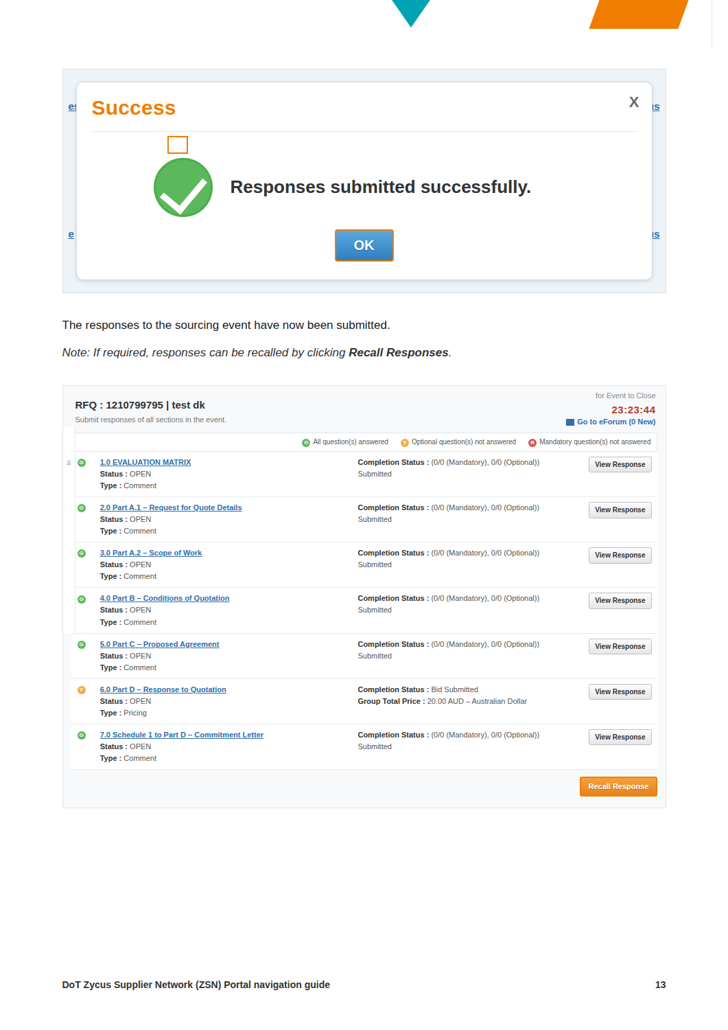es e us us
X
Success
Responses submitted successfully.
OK
The responses to the sourcing event have now been submitted.
Note: If required, responses can be recalled by clicking Recall Responses.
in
for Event to Close
23:23:44
Go to eForum (0 New)
RFQ : 1210799795 | test dk
Submit responses of all sections in the event.
GAll question(s) answered YOptional question(s) not answered RMandatory question(s) not answered
| G | 1.0 EVALUATION MATRIX Status : OPEN Type : Comment | Completion Status : (0/0 (Mandatory), 0/0 (Optional)) Submitted | View Response |
| G | 2.0 Part A.1 – Request for Quote Details Status : OPEN Type : Comment | Completion Status : (0/0 (Mandatory), 0/0 (Optional)) Submitted | View Response |
| G | 3.0 Part A.2 – Scope of Work Status : OPEN Type : Comment | Completion Status : (0/0 (Mandatory), 0/0 (Optional)) Submitted | View Response |
| G | 4.0 Part B – Conditions of Quotation Status : OPEN Type : Comment | Completion Status : (0/0 (Mandatory), 0/0 (Optional)) Submitted | View Response |
| G | 5.0 Part C – Proposed Agreement Status : OPEN Type : Comment | Completion Status : (0/0 (Mandatory), 0/0 (Optional)) Submitted | View Response |
| Y | 6.0 Part D – Response to Quotation Status : OPEN Type : Pricing | Completion Status : Bid Submitted Group Total Price : 20.00 AUD – Australian Dollar | View Response |
| G | 7.0 Schedule 1 to Part D – Commitment Letter Status : OPEN Type : Comment | Completion Status : (0/0 (Mandatory), 0/0 (Optional)) Submitted | View Response |
Recall Response
DoT Zycus Supplier Network (ZSN) Portal navigation guide 13